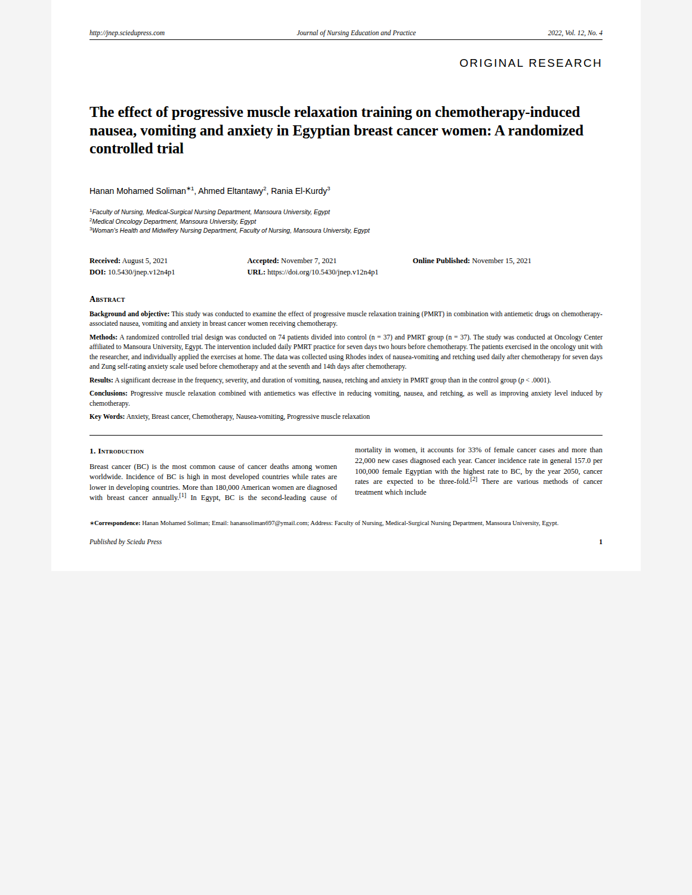http://jnep.sciedupress.com Journal of Nursing Education and Practice 2022, Vol. 12, No. 4
ORIGINAL RESEARCH
The effect of progressive muscle relaxation training on chemotherapy-induced nausea, vomiting and anxiety in Egyptian breast cancer women: A randomized controlled trial
Hanan Mohamed Soliman∗1, Ahmed Eltantawy2, Rania El-Kurdy3
1Faculty of Nursing, Medical-Surgical Nursing Department, Mansoura University, Egypt
2Medical Oncology Department, Mansoura University, Egypt
3Woman's Health and Midwifery Nursing Department, Faculty of Nursing, Mansoura University, Egypt
Received: August 5, 2021
Accepted: November 7, 2021
Online Published: November 15, 2021
DOI: 10.5430/jnep.v12n4p1
URL: https://doi.org/10.5430/jnep.v12n4p1
Abstract
Background and objective: This study was conducted to examine the effect of progressive muscle relaxation training (PMRT) in combination with antiemetic drugs on chemotherapy-associated nausea, vomiting and anxiety in breast cancer women receiving chemotherapy.
Methods: A randomized controlled trial design was conducted on 74 patients divided into control (n = 37) and PMRT group (n = 37). The study was conducted at Oncology Center affiliated to Mansoura University, Egypt. The intervention included daily PMRT practice for seven days two hours before chemotherapy. The patients exercised in the oncology unit with the researcher, and individually applied the exercises at home. The data was collected using Rhodes index of nausea-vomiting and retching used daily after chemotherapy for seven days and Zung self-rating anxiety scale used before chemotherapy and at the seventh and 14th days after chemotherapy.
Results: A significant decrease in the frequency, severity, and duration of vomiting, nausea, retching and anxiety in PMRT group than in the control group (p < .0001).
Conclusions: Progressive muscle relaxation combined with antiemetics was effective in reducing vomiting, nausea, and retching, as well as improving anxiety level induced by chemotherapy.
Key Words: Anxiety, Breast cancer, Chemotherapy, Nausea-vomiting, Progressive muscle relaxation
1. Introduction
Breast cancer (BC) is the most common cause of cancer deaths among women worldwide. Incidence of BC is high in most developed countries while rates are lower in developing countries. More than 180,000 American women are diagnosed with breast cancer annually.[1] In Egypt, BC is the second-leading cause of mortality in women, it accounts for 33% of female cancer cases and more than 22,000 new cases diagnosed each year. Cancer incidence rate in general 157.0 per 100,000 female Egyptian with the highest rate to BC, by the year 2050, cancer rates are expected to be three-fold.[2] There are various methods of cancer treatment which include
∗Correspondence: Hanan Mohamed Soliman; Email: hanansoliman697@ymail.com; Address: Faculty of Nursing, Medical-Surgical Nursing Department, Mansoura University, Egypt.
Published by Sciedu Press 1